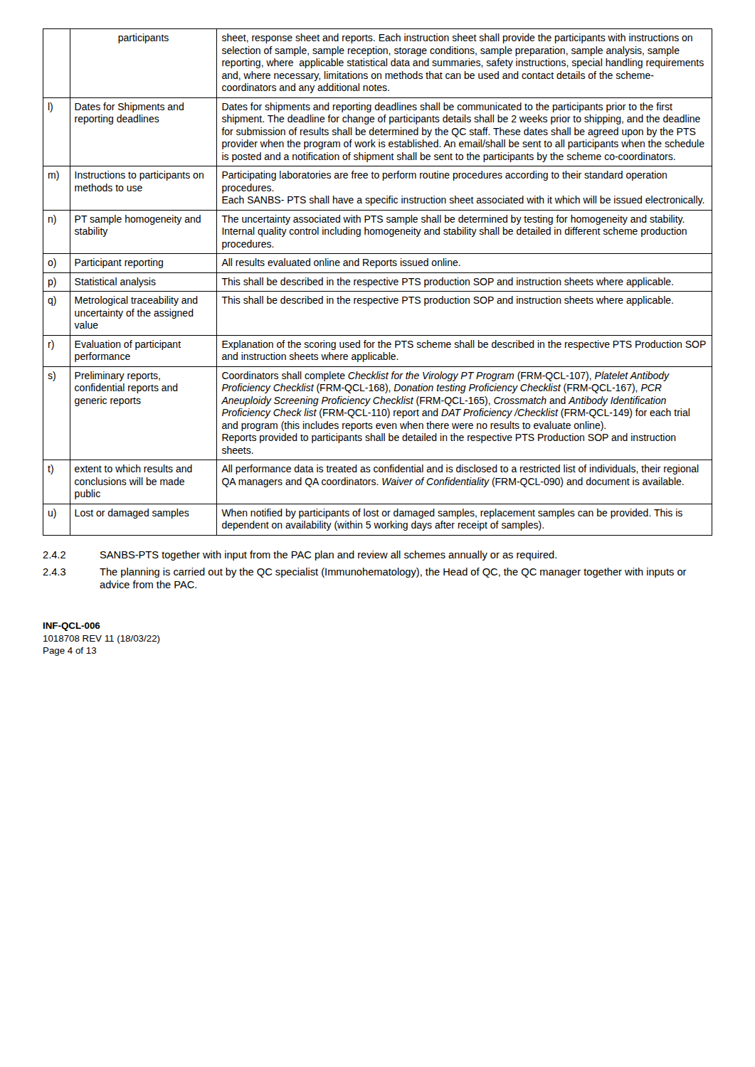| | participants | sheet, response sheet and reports. Each instruction sheet shall provide the participants with instructions on selection of sample, sample reception, storage conditions, sample preparation, sample analysis, sample reporting, where applicable statistical data and summaries, safety instructions, special handling requirements and, where necessary, limitations on methods that can be used and contact details of the scheme-coordinators and any additional notes. |
| l) | Dates for Shipments and reporting deadlines | Dates for shipments and reporting deadlines shall be communicated to the participants prior to the first shipment. The deadline for change of participants details shall be 2 weeks prior to shipping, and the deadline for submission of results shall be determined by the QC staff. These dates shall be agreed upon by the PTS provider when the program of work is established. An email/shall be sent to all participants when the schedule is posted and a notification of shipment shall be sent to the participants by the scheme co-coordinators. |
| m) | Instructions to participants on methods to use | Participating laboratories are free to perform routine procedures according to their standard operation procedures. Each SANBS- PTS shall have a specific instruction sheet associated with it which will be issued electronically. |
| n) | PT sample homogeneity and stability | The uncertainty associated with PTS sample shall be determined by testing for homogeneity and stability. Internal quality control including homogeneity and stability shall be detailed in different scheme production procedures. |
| o) | Participant reporting | All results evaluated online and Reports issued online. |
| p) | Statistical analysis | This shall be described in the respective PTS production SOP and instruction sheets where applicable. |
| q) | Metrological traceability and uncertainty of the assigned value | This shall be described in the respective PTS production SOP and instruction sheets where applicable. |
| r) | Evaluation of participant performance | Explanation of the scoring used for the PTS scheme shall be described in the respective PTS Production SOP and instruction sheets where applicable. |
| s) | Preliminary reports, confidential reports and generic reports | Coordinators shall complete Checklist for the Virology PT Program (FRM-QCL-107), Platelet Antibody Proficiency Checklist (FRM-QCL-168), Donation testing Proficiency Checklist (FRM-QCL-167), PCR Aneuploidy Screening Proficiency Checklist (FRM-QCL-165), Crossmatch and Antibody Identification Proficiency Check list (FRM-QCL-110) report and DAT Proficiency /Checklist (FRM-QCL-149) for each trial and program (this includes reports even when there were no results to evaluate online). Reports provided to participants shall be detailed in the respective PTS Production SOP and instruction sheets. |
| t) | extent to which results and conclusions will be made public | All performance data is treated as confidential and is disclosed to a restricted list of individuals, their regional QA managers and QA coordinators. Waiver of Confidentiality (FRM-QCL-090) and document is available. |
| u) | Lost or damaged samples | When notified by participants of lost or damaged samples, replacement samples can be provided. This is dependent on availability (within 5 working days after receipt of samples). |
2.4.2
SANBS-PTS together with input from the PAC plan and review all schemes annually or as required.
2.4.3
The planning is carried out by the QC specialist (Immunohematology), the Head of QC, the QC manager together with inputs or advice from the PAC.
INF-QCL-006
1018708 REV 11 (18/03/22)
Page 4 of 13